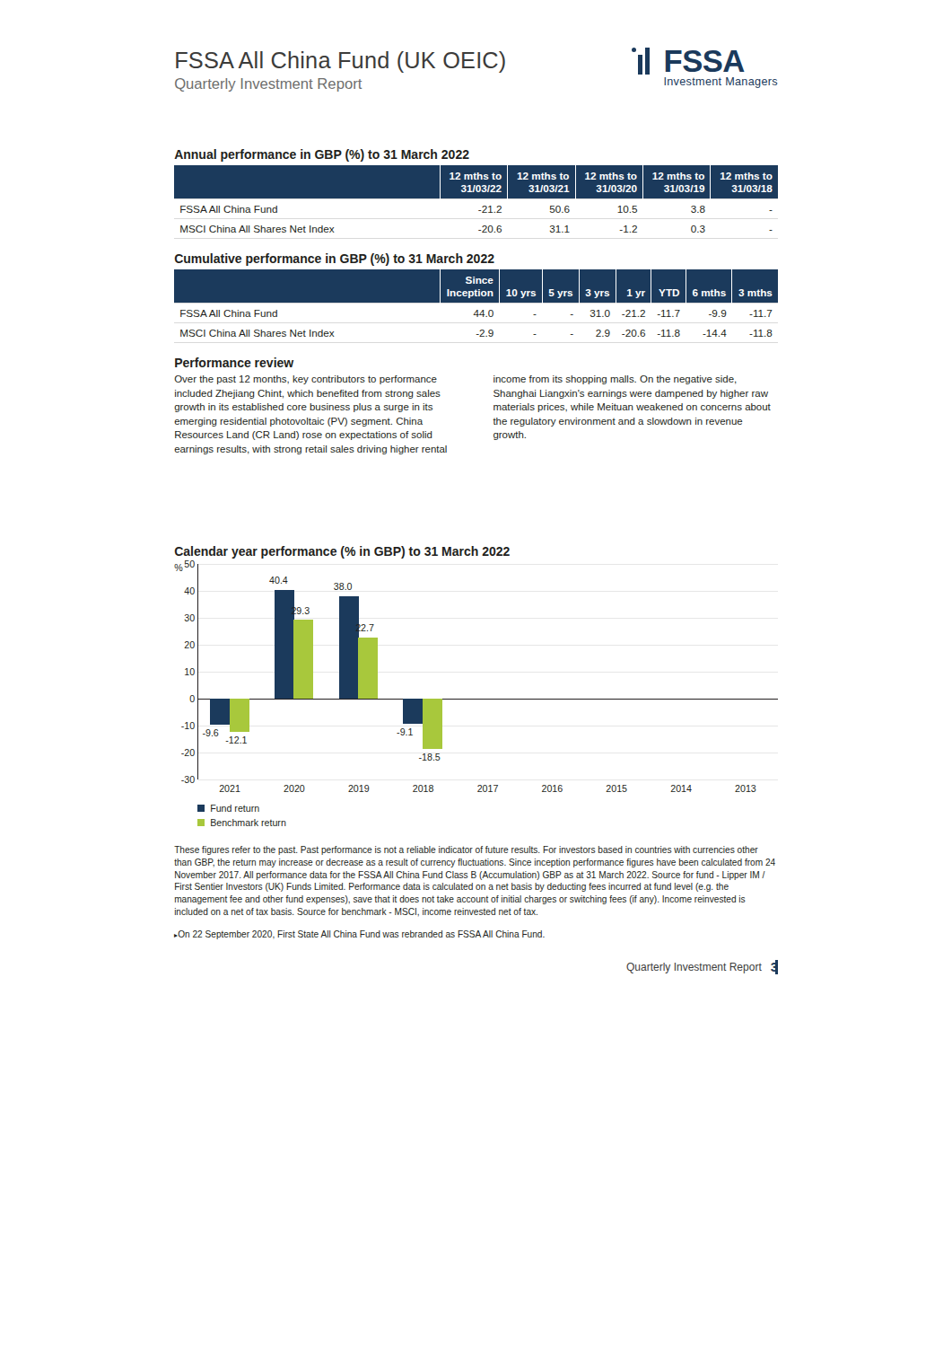FSSA All China Fund (UK OEIC)
Quarterly Investment Report
FSSA
Investment Managers
Annual performance in GBP (%) to 31 March 2022
| | 12 mths to 31/03/22 | 12 mths to 31/03/21 | 12 mths to 31/03/20 | 12 mths to 31/03/19 | 12 mths to 31/03/18 |
| --- | --- | --- | --- | --- | --- |
| FSSA All China Fund | -21.2 | 50.6 | 10.5 | 3.8 | - |
| MSCI China All Shares Net Index | -20.6 | 31.1 | -1.2 | 0.3 | - |
Cumulative performance in GBP (%) to 31 March 2022
| | Since Inception | 10 yrs | 5 yrs | 3 yrs | 1 yr | YTD | 6 mths | 3 mths |
| --- | --- | --- | --- | --- | --- | --- | --- | --- |
| FSSA All China Fund | 44.0 | - | - | 31.0 | -21.2 | -11.7 | -9.9 | -11.7 |
| MSCI China All Shares Net Index | -2.9 | - | - | 2.9 | -20.6 | -11.8 | -14.4 | -11.8 |
Performance review
Over the past 12 months, key contributors to performance included Zhejiang Chint, which benefited from strong sales growth in its established core business plus a surge in its emerging residential photovoltaic (PV) segment. China Resources Land (CR Land) rose on expectations of solid earnings results, with strong retail sales driving higher rental income from its shopping malls. On the negative side, Shanghai Liangxin's earnings were dampened by higher raw materials prices, while Meituan weakened on concerns about the regulatory environment and a slowdown in revenue growth.
Calendar year performance (% in GBP) to 31 March 2022
%
50
40
30
20
10
0
-10
-20
-30
-9.6
-12.1
40.4
29.3
38.0
22.7
-9.1
-18.5
2021
2020
2019
2018
2017
2016
2015
2014
2013
Fund return
Benchmark return
These figures refer to the past. Past performance is not a reliable indicator of future results. For investors based in countries with currencies other than GBP, the return may increase or decrease as a result of currency fluctuations. Since inception performance figures have been calculated from 24 November 2017. All performance data for the FSSA All China Fund Class B (Accumulation) GBP as at 31 March 2022. Source for fund - Lipper IM / First Sentier Investors (UK) Funds Limited. Performance data is calculated on a net basis by deducting fees incurred at fund level (e.g. the management fee and other fund expenses), save that it does not take account of initial charges or switching fees (if any). Income reinvested is included on a net of tax basis. Source for benchmark - MSCI, income reinvested net of tax.
▸On 22 September 2020, First State All China Fund was rebranded as FSSA All China Fund.
Quarterly Investment Report 3